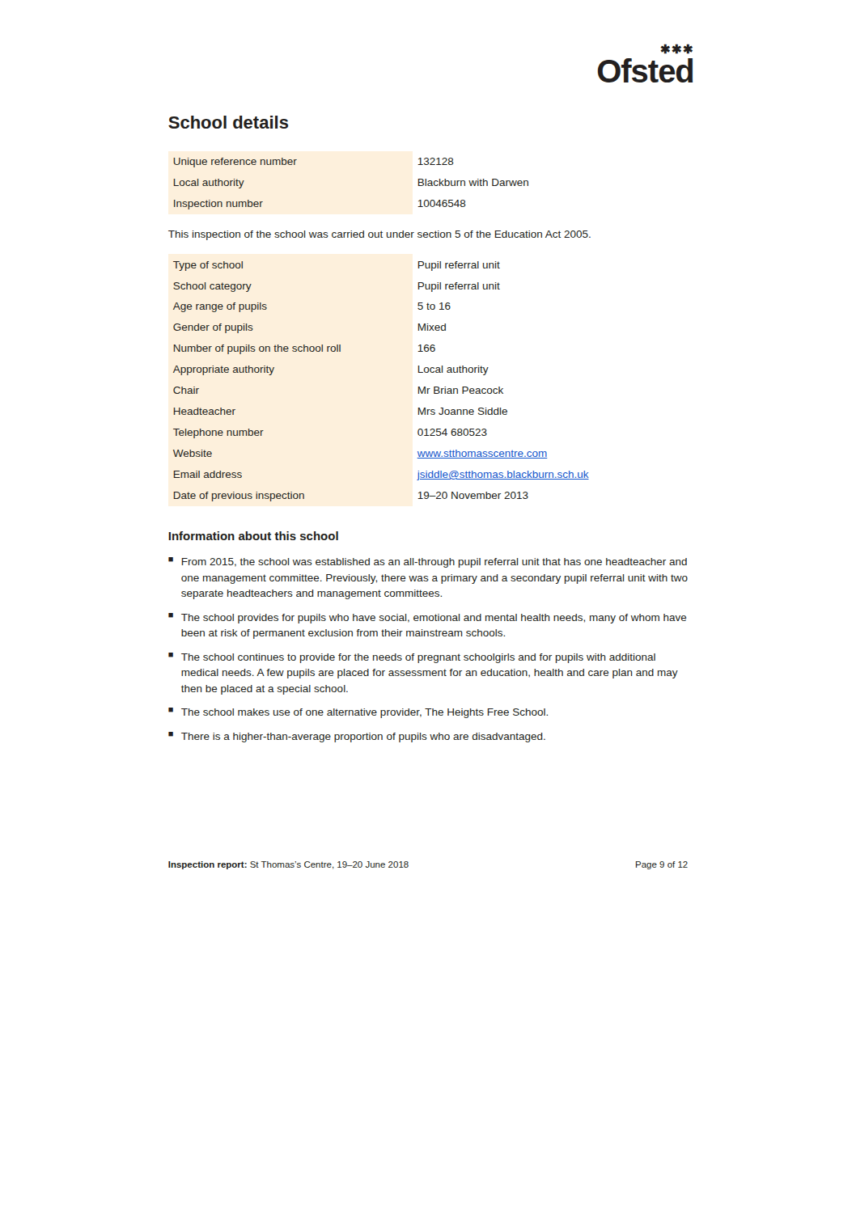✱✱✱
Ofsted
School details
| Unique reference number | 132128 |
| Local authority | Blackburn with Darwen |
| Inspection number | 10046548 |
This inspection of the school was carried out under section 5 of the Education Act 2005.
| Type of school | Pupil referral unit |
| School category | Pupil referral unit |
| Age range of pupils | 5 to 16 |
| Gender of pupils | Mixed |
| Number of pupils on the school roll | 166 |
| Appropriate authority | Local authority |
| Chair | Mr Brian Peacock |
| Headteacher | Mrs Joanne Siddle |
| Telephone number | 01254 680523 |
| Website | www.stthomasscentre.com |
| Email address | jsiddle@stthomas.blackburn.sch.uk |
| Date of previous inspection | 19–20 November 2013 |
Information about this school
From 2015, the school was established as an all-through pupil referral unit that has one headteacher and one management committee. Previously, there was a primary and a secondary pupil referral unit with two separate headteachers and management committees.
The school provides for pupils who have social, emotional and mental health needs, many of whom have been at risk of permanent exclusion from their mainstream schools.
The school continues to provide for the needs of pregnant schoolgirls and for pupils with additional medical needs. A few pupils are placed for assessment for an education, health and care plan and may then be placed at a special school.
The school makes use of one alternative provider, The Heights Free School.
There is a higher-than-average proportion of pupils who are disadvantaged.
Inspection report: St Thomas’s Centre, 19–20 June 2018
Page 9 of 12